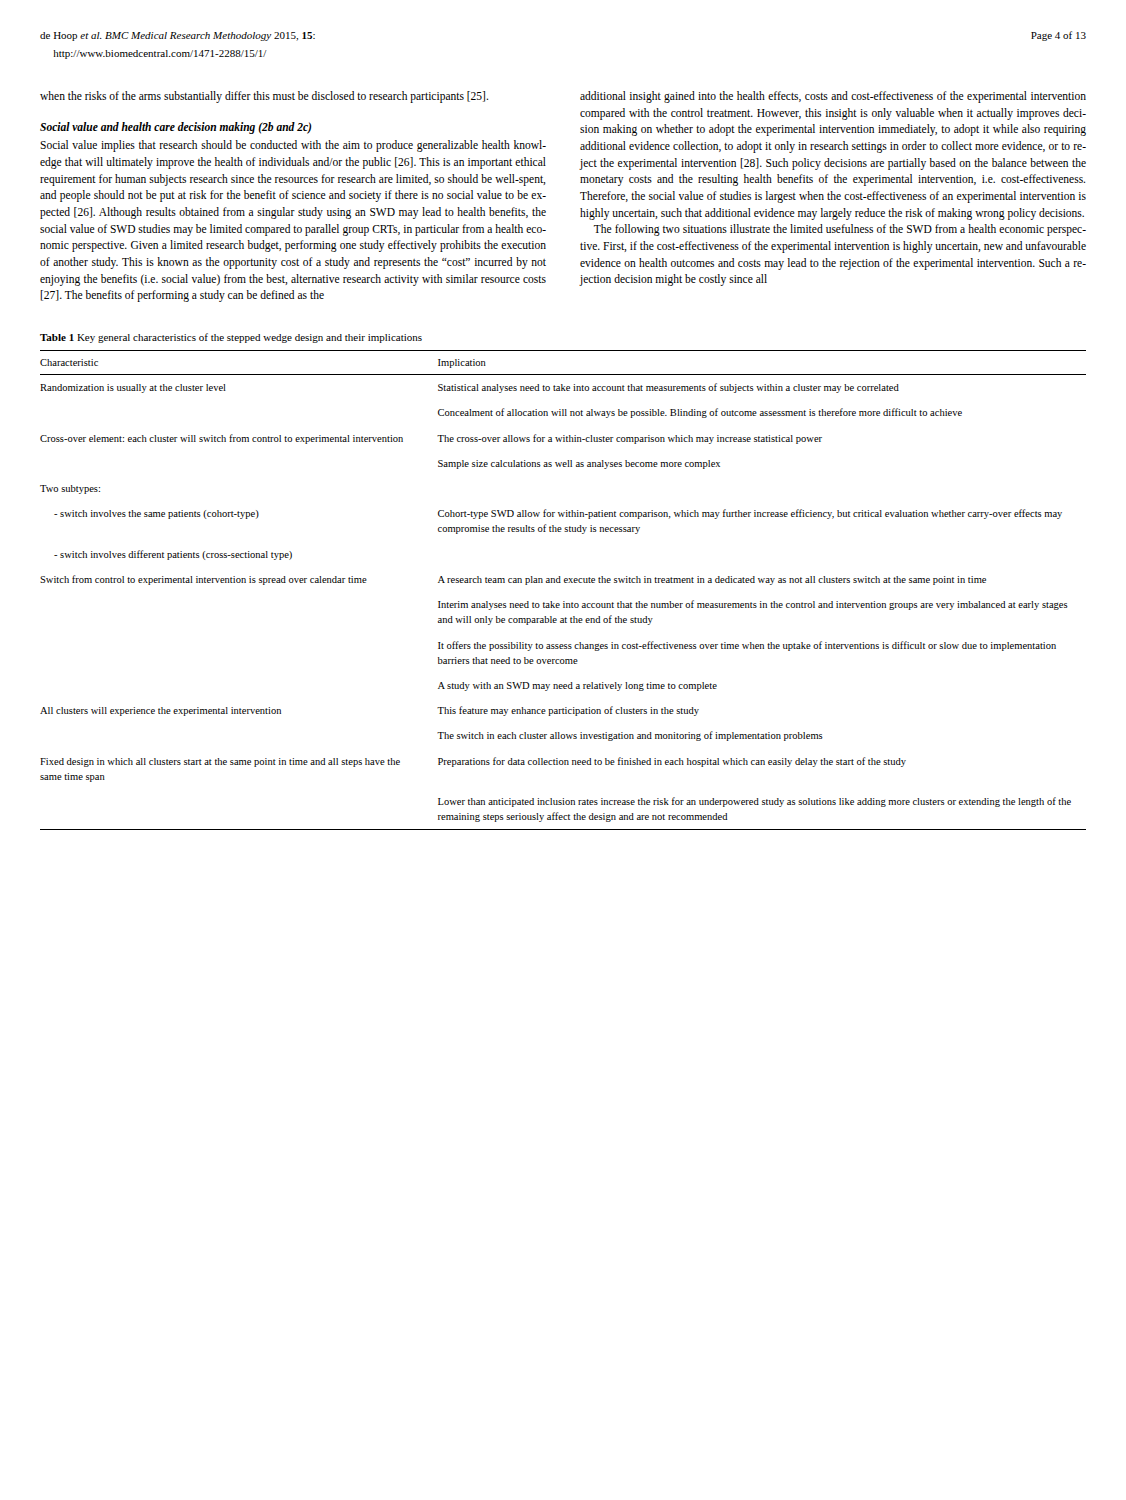de Hoop et al. BMC Medical Research Methodology 2015, 15:
http://www.biomedcentral.com/1471-2288/15/1/
Page 4 of 13
when the risks of the arms substantially differ this must be disclosed to research participants [25].
Social value and health care decision making (2b and 2c)
Social value implies that research should be conducted with the aim to produce generalizable health knowledge that will ultimately improve the health of individuals and/or the public [26]. This is an important ethical requirement for human subjects research since the resources for research are limited, so should be well-spent, and people should not be put at risk for the benefit of science and society if there is no social value to be expected [26]. Although results obtained from a singular study using an SWD may lead to health benefits, the social value of SWD studies may be limited compared to parallel group CRTs, in particular from a health economic perspective. Given a limited research budget, performing one study effectively prohibits the execution of another study. This is known as the opportunity cost of a study and represents the “cost” incurred by not enjoying the benefits (i.e. social value) from the best, alternative research activity with similar resource costs [27]. The benefits of performing a study can be defined as the
additional insight gained into the health effects, costs and cost-effectiveness of the experimental intervention compared with the control treatment. However, this insight is only valuable when it actually improves decision making on whether to adopt the experimental intervention immediately, to adopt it while also requiring additional evidence collection, to adopt it only in research settings in order to collect more evidence, or to reject the experimental intervention [28]. Such policy decisions are partially based on the balance between the monetary costs and the resulting health benefits of the experimental intervention, i.e. cost-effectiveness. Therefore, the social value of studies is largest when the cost-effectiveness of an experimental intervention is highly uncertain, such that additional evidence may largely reduce the risk of making wrong policy decisions.
The following two situations illustrate the limited usefulness of the SWD from a health economic perspective. First, if the cost-effectiveness of the experimental intervention is highly uncertain, new and unfavourable evidence on health outcomes and costs may lead to the rejection of the experimental intervention. Such a rejection decision might be costly since all
Table 1 Key general characteristics of the stepped wedge design and their implications
| Characteristic | Implication |
| --- | --- |
| Randomization is usually at the cluster level | Statistical analyses need to take into account that measurements of subjects within a cluster may be correlated |
| | Concealment of allocation will not always be possible. Blinding of outcome assessment is therefore more difficult to achieve |
| Cross-over element: each cluster will switch from control to experimental intervention | The cross-over allows for a within-cluster comparison which may increase statistical power |
| | Sample size calculations as well as analyses become more complex |
| Two subtypes: | |
| - switch involves the same patients (cohort-type) | Cohort-type SWD allow for within-patient comparison, which may further increase efficiency, but critical evaluation whether carry-over effects may compromise the results of the study is necessary |
| - switch involves different patients (cross-sectional type) | |
| Switch from control to experimental intervention is spread over calendar time | A research team can plan and execute the switch in treatment in a dedicated way as not all clusters switch at the same point in time |
| | Interim analyses need to take into account that the number of measurements in the control and intervention groups are very imbalanced at early stages and will only be comparable at the end of the study |
| | It offers the possibility to assess changes in cost-effectiveness over time when the uptake of interventions is difficult or slow due to implementation barriers that need to be overcome |
| | A study with an SWD may need a relatively long time to complete |
| All clusters will experience the experimental intervention | This feature may enhance participation of clusters in the study |
| | The switch in each cluster allows investigation and monitoring of implementation problems |
| Fixed design in which all clusters start at the same point in time and all steps have the same time span | Preparations for data collection need to be finished in each hospital which can easily delay the start of the study |
| | Lower than anticipated inclusion rates increase the risk for an underpowered study as solutions like adding more clusters or extending the length of the remaining steps seriously affect the design and are not recommended |